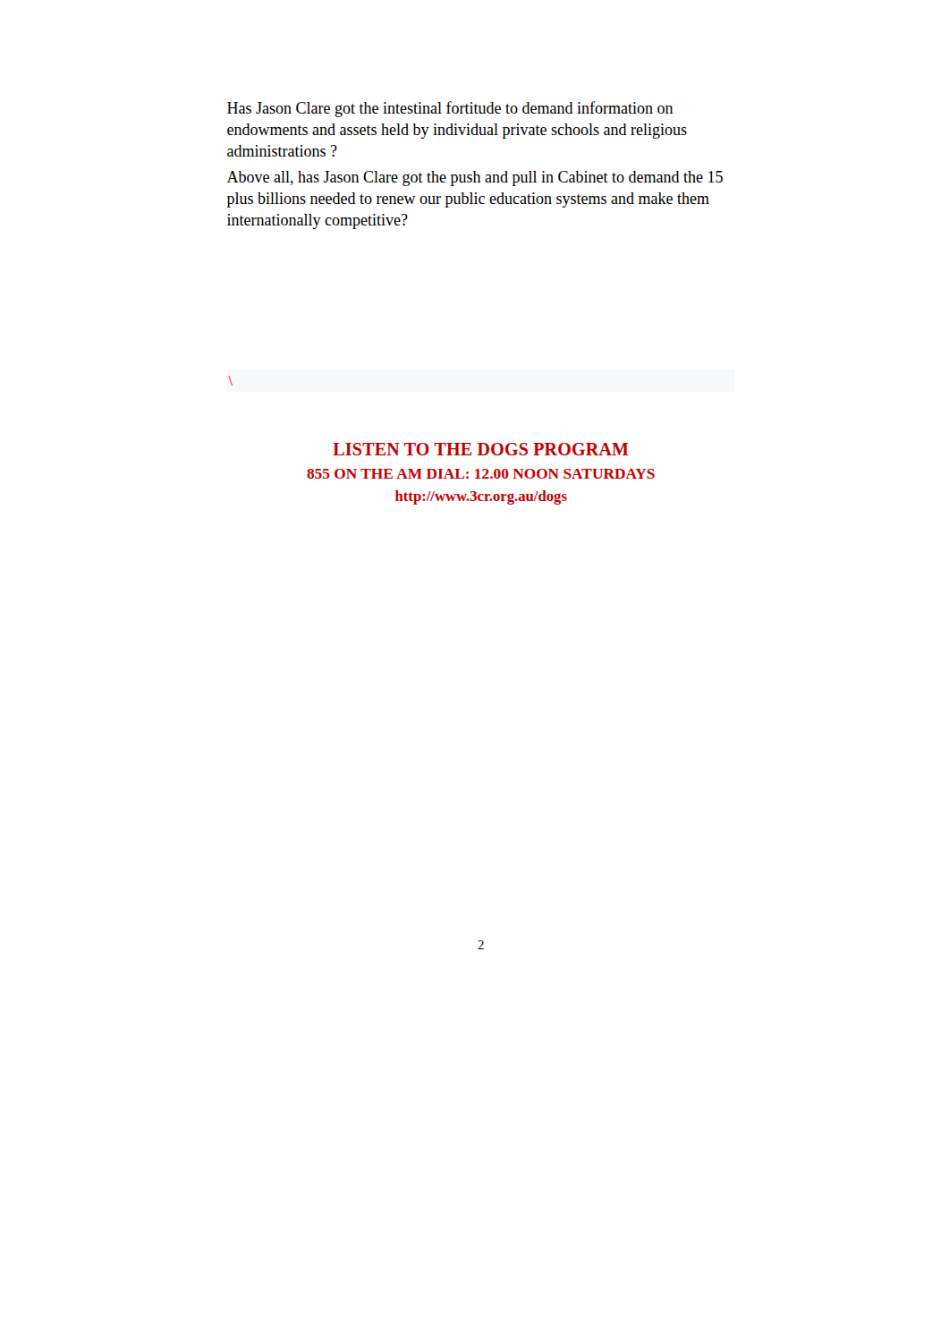Has Jason Clare got the intestinal fortitude to demand information on endowments and assets held by individual private schools and religious administrations ?
Above all, has Jason Clare got the push and pull in Cabinet to demand the 15 plus billions needed to renew our public education systems and make them internationally competitive?
\
LISTEN TO THE DOGS PROGRAM
855 ON THE AM DIAL: 12.00 NOON SATURDAYS
http://www.3cr.org.au/dogs
2